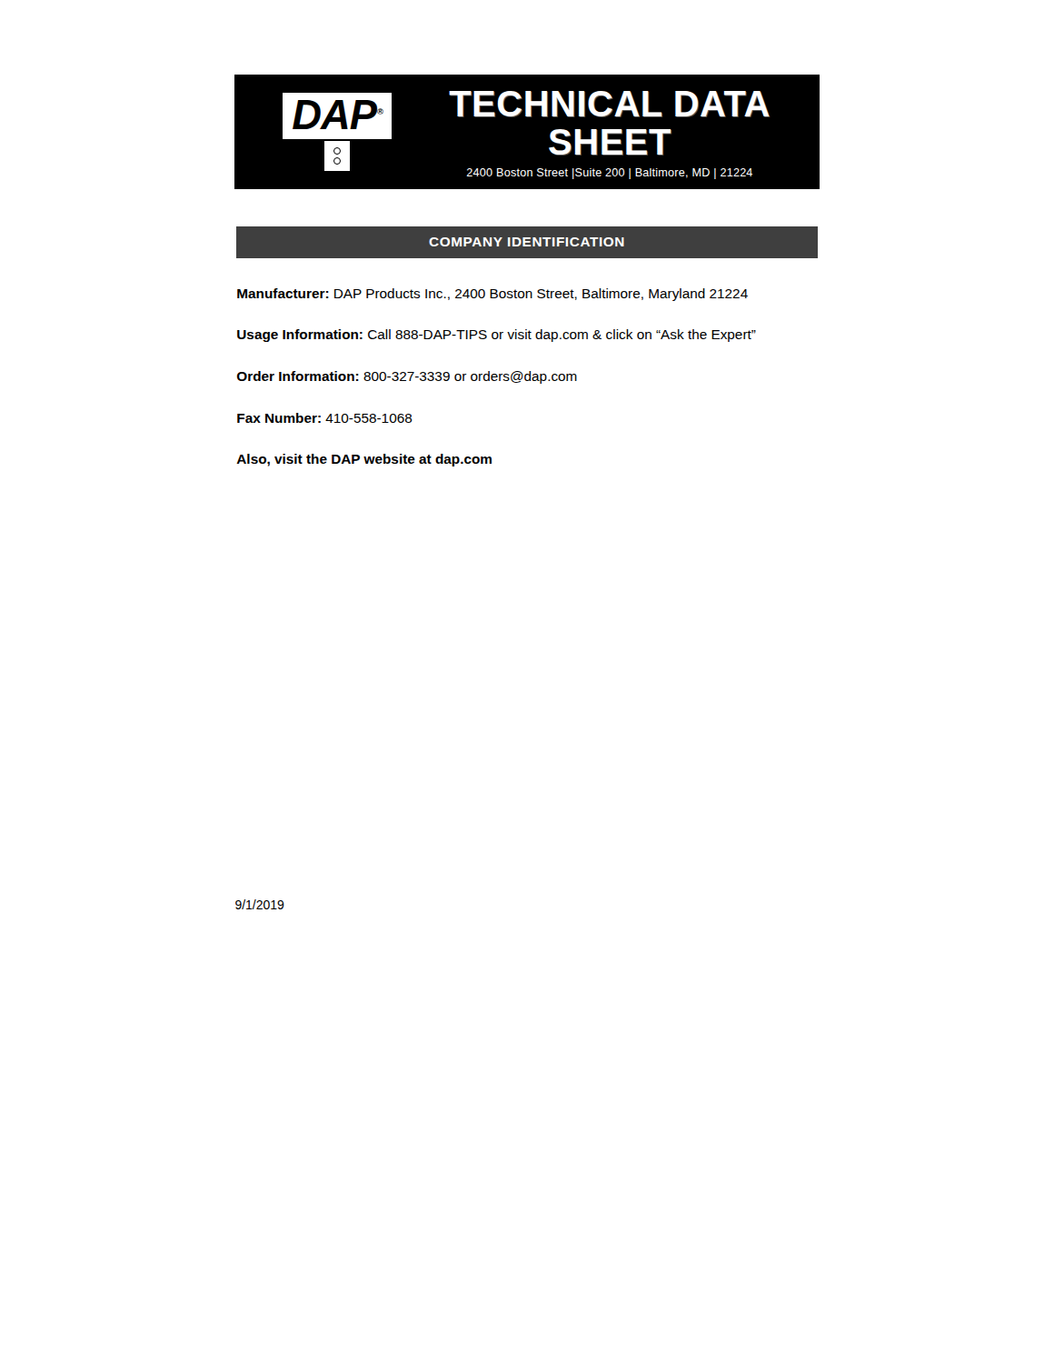DAP®
TECHNICAL DATA SHEET
2400 Boston Street |Suite 200 | Baltimore, MD | 21224
COMPANY IDENTIFICATION
Manufacturer: DAP Products Inc., 2400 Boston Street, Baltimore, Maryland 21224
Usage Information: Call 888-DAP-TIPS or visit dap.com & click on “Ask the Expert”
Order Information: 800-327-3339 or orders@dap.com
Fax Number: 410-558-1068
Also, visit the DAP website at dap.com
9/1/2019